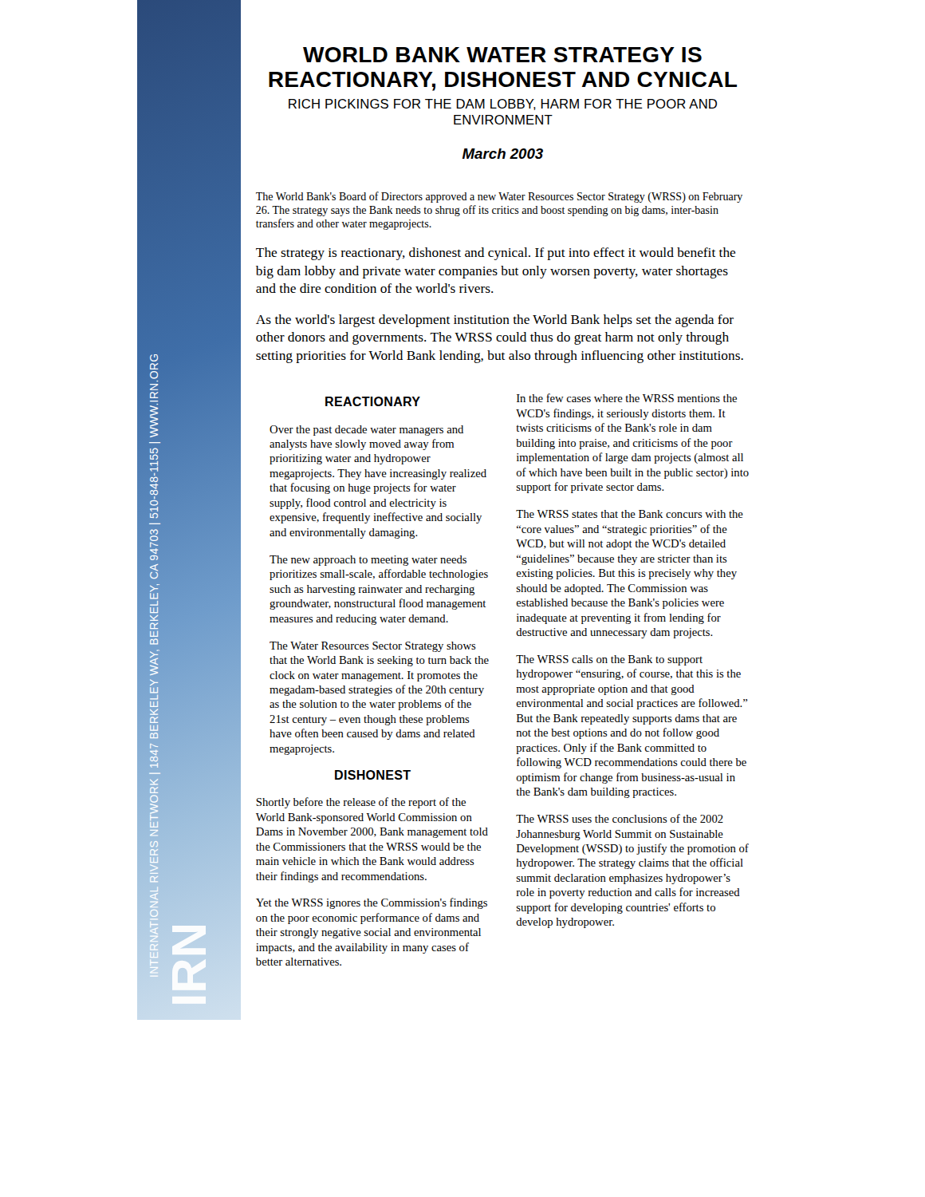INTERNATIONAL RIVERS NETWORK | 1847 BERKELEY WAY, BERKELEY, CA 94703 | 510-848-1155 | WWW.IRN.ORG
IRN
WORLD BANK WATER STRATEGY IS
REACTIONARY, DISHONEST AND CYNICAL
RICH PICKINGS FOR THE DAM LOBBY, HARM FOR THE POOR AND ENVIRONMENT
March 2003
The World Bank's Board of Directors approved a new Water Resources Sector Strategy (WRSS) on February 26. The strategy says the Bank needs to shrug off its critics and boost spending on big dams, inter-basin transfers and other water megaprojects.
The strategy is reactionary, dishonest and cynical. If put into effect it would benefit the big dam lobby and private water companies but only worsen poverty, water shortages and the dire condition of the world's rivers.
As the world's largest development institution the World Bank helps set the agenda for other donors and governments. The WRSS could thus do great harm not only through setting priorities for World Bank lending, but also through influencing other institutions.
REACTIONARY
Over the past decade water managers and analysts have slowly moved away from prioritizing water and hydropower megaprojects. They have increasingly realized that focusing on huge projects for water supply, flood control and electricity is expensive, frequently ineffective and socially and environmentally damaging.
The new approach to meeting water needs prioritizes small-scale, affordable technologies such as harvesting rainwater and recharging groundwater, nonstructural flood management measures and reducing water demand.
The Water Resources Sector Strategy shows that the World Bank is seeking to turn back the clock on water management. It promotes the megadam-based strategies of the 20th century as the solution to the water problems of the 21st century – even though these problems have often been caused by dams and related megaprojects.
DISHONEST
Shortly before the release of the report of the World Bank-sponsored World Commission on Dams in November 2000, Bank management told the Commissioners that the WRSS would be the main vehicle in which the Bank would address their findings and recommendations.
Yet the WRSS ignores the Commission's findings on the poor economic performance of dams and their strongly negative social and environmental impacts, and the availability in many cases of better alternatives.
In the few cases where the WRSS mentions the WCD's findings, it seriously distorts them. It twists criticisms of the Bank's role in dam building into praise, and criticisms of the poor implementation of large dam projects (almost all of which have been built in the public sector) into support for private sector dams.
The WRSS states that the Bank concurs with the “core values” and “strategic priorities” of the WCD, but will not adopt the WCD's detailed “guidelines” because they are stricter than its existing policies. But this is precisely why they should be adopted. The Commission was established because the Bank's policies were inadequate at preventing it from lending for destructive and unnecessary dam projects.
The WRSS calls on the Bank to support hydropower “ensuring, of course, that this is the most appropriate option and that good environmental and social practices are followed.” But the Bank repeatedly supports dams that are not the best options and do not follow good practices. Only if the Bank committed to following WCD recommendations could there be optimism for change from business-as-usual in the Bank's dam building practices.
The WRSS uses the conclusions of the 2002 Johannesburg World Summit on Sustainable Development (WSSD) to justify the promotion of hydropower. The strategy claims that the official summit declaration emphasizes hydropower’s role in poverty reduction and calls for increased support for developing countries' efforts to develop hydropower.